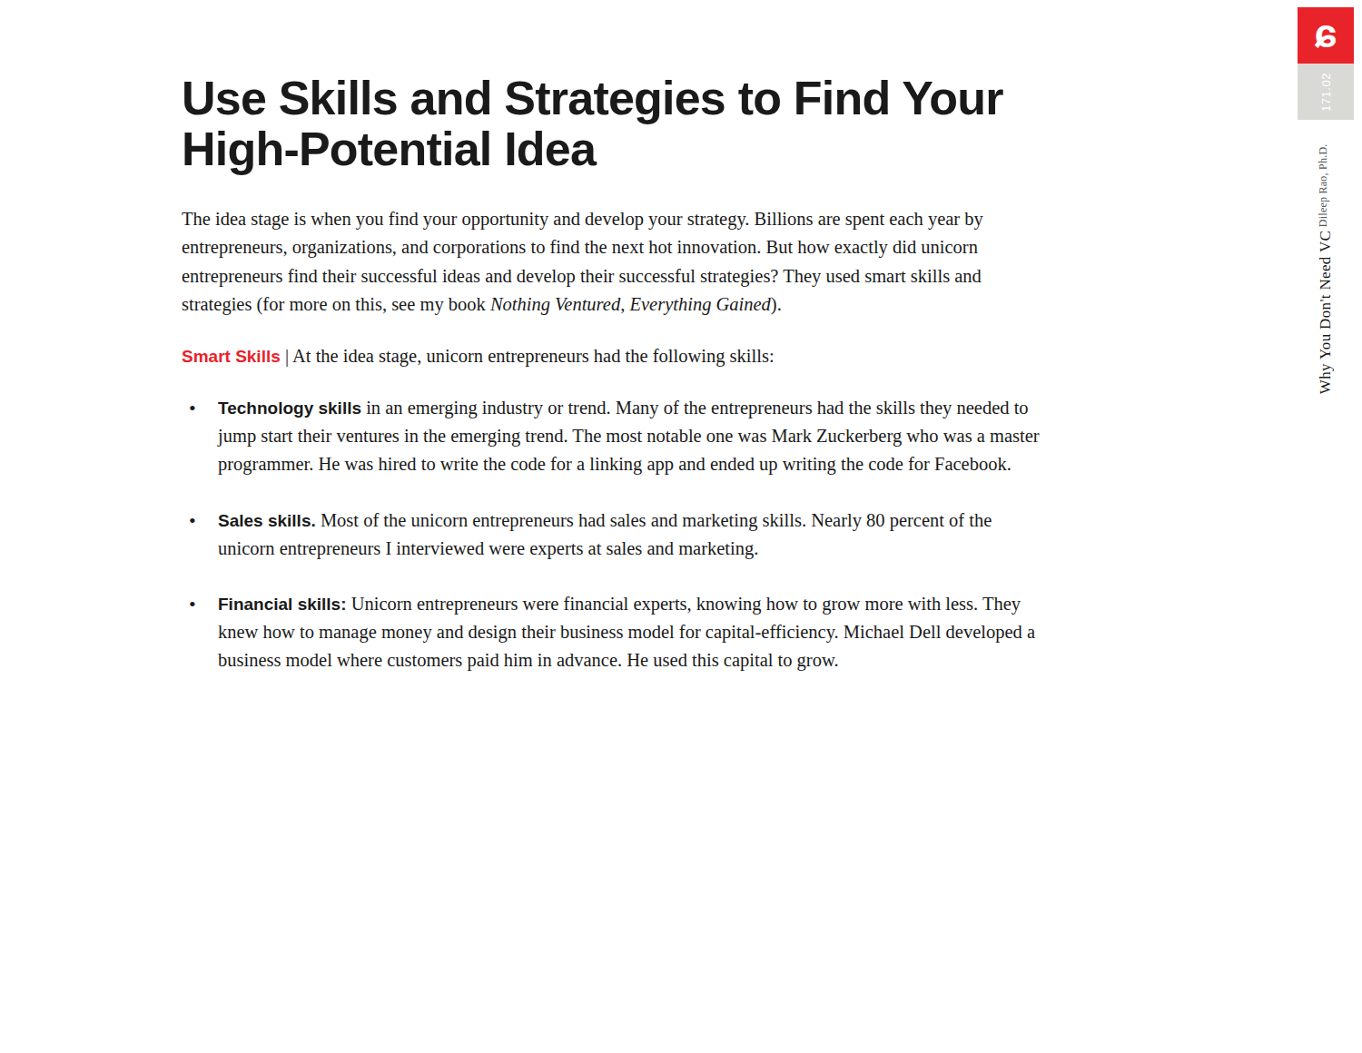Use Skills and Strategies to Find Your
High-Potential Idea
The idea stage is when you find your opportunity and develop your strategy. Billions are spent each year by entrepreneurs, organizations, and corporations to find the next hot innovation. But how exactly did unicorn entrepreneurs find their successful ideas and develop their successful strategies? They used smart skills and strategies (for more on this, see my book Nothing Ventured, Everything Gained).
Smart Skills | At the idea stage, unicorn entrepreneurs had the following skills:
Technology skills in an emerging industry or trend. Many of the entrepreneurs had the skills they needed to jump start their ventures in the emerging trend. The most notable one was Mark Zuckerberg who was a master programmer. He was hired to write the code for a linking app and ended up writing the code for Facebook.
Sales skills. Most of the unicorn entrepreneurs had sales and marketing skills. Nearly 80 percent of the unicorn entrepreneurs I interviewed were experts at sales and marketing.
Financial skills: Unicorn entrepreneurs were financial experts, knowing how to grow more with less. They knew how to manage money and design their business model for capital-efficiency. Michael Dell developed a business model where customers paid him in advance. He used this capital to grow.
ɕ
171.02
Why You Don't Need VC Dileep Rao, Ph.D.